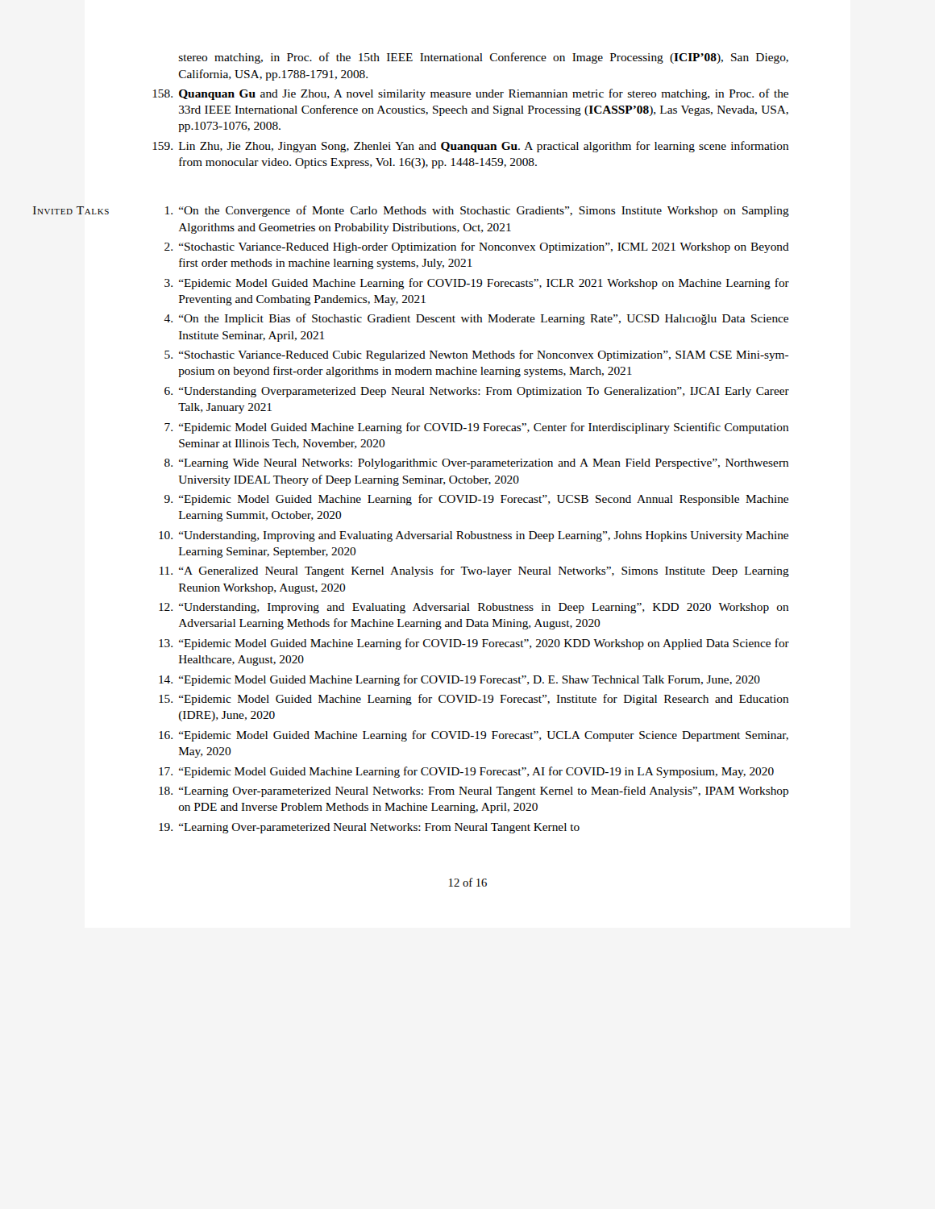stereo matching, in Proc. of the 15th IEEE International Conference on Image Processing (ICIP’08), San Diego, California, USA, pp.1788-1791, 2008.
Quanquan Gu and Jie Zhou, A novel similarity measure under Riemannian metric for stereo matching, in Proc. of the 33rd IEEE International Conference on Acoustics, Speech and Signal Processing (ICASSP’08), Las Vegas, Nevada, USA, pp.1073-1076, 2008.
Lin Zhu, Jie Zhou, Jingyan Song, Zhenlei Yan and Quanquan Gu. A practical algorithm for learning scene information from monocular video. Optics Express, Vol. 16(3), pp. 1448-1459, 2008.
Invited Talks
“On the Convergence of Monte Carlo Methods with Stochastic Gradients”, Simons Institute Workshop on Sampling Algorithms and Geometries on Probability Distributions, Oct, 2021
“Stochastic Variance-Reduced High-order Optimization for Nonconvex Optimization”, ICML 2021 Workshop on Beyond first order methods in machine learning systems, July, 2021
“Epidemic Model Guided Machine Learning for COVID-19 Forecasts”, ICLR 2021 Workshop on Machine Learning for Preventing and Combating Pandemics, May, 2021
“On the Implicit Bias of Stochastic Gradient Descent with Moderate Learning Rate”, UCSD Halıcıoğlu Data Science Institute Seminar, April, 2021
“Stochastic Variance-Reduced Cubic Regularized Newton Methods for Nonconvex Optimization”, SIAM CSE Mini-symposium on beyond first-order algorithms in modern machine learning systems, March, 2021
“Understanding Overparameterized Deep Neural Networks: From Optimization To Generalization”, IJCAI Early Career Talk, January 2021
“Epidemic Model Guided Machine Learning for COVID-19 Forecas”, Center for Interdisciplinary Scientific Computation Seminar at Illinois Tech, November, 2020
“Learning Wide Neural Networks: Polylogarithmic Over-parameterization and A Mean Field Perspective”, Northwesern University IDEAL Theory of Deep Learning Seminar, October, 2020
“Epidemic Model Guided Machine Learning for COVID-19 Forecast”, UCSB Second Annual Responsible Machine Learning Summit, October, 2020
“Understanding, Improving and Evaluating Adversarial Robustness in Deep Learning”, Johns Hopkins University Machine Learning Seminar, September, 2020
“A Generalized Neural Tangent Kernel Analysis for Two-layer Neural Networks”, Simons Institute Deep Learning Reunion Workshop, August, 2020
“Understanding, Improving and Evaluating Adversarial Robustness in Deep Learning”, KDD 2020 Workshop on Adversarial Learning Methods for Machine Learning and Data Mining, August, 2020
“Epidemic Model Guided Machine Learning for COVID-19 Forecast”, 2020 KDD Workshop on Applied Data Science for Healthcare, August, 2020
“Epidemic Model Guided Machine Learning for COVID-19 Forecast”, D. E. Shaw Technical Talk Forum, June, 2020
“Epidemic Model Guided Machine Learning for COVID-19 Forecast”, Institute for Digital Research and Education (IDRE), June, 2020
“Epidemic Model Guided Machine Learning for COVID-19 Forecast”, UCLA Computer Science Department Seminar, May, 2020
“Epidemic Model Guided Machine Learning for COVID-19 Forecast”, AI for COVID-19 in LA Symposium, May, 2020
“Learning Over-parameterized Neural Networks: From Neural Tangent Kernel to Mean-field Analysis”, IPAM Workshop on PDE and Inverse Problem Methods in Machine Learning, April, 2020
“Learning Over-parameterized Neural Networks: From Neural Tangent Kernel to
12 of 16